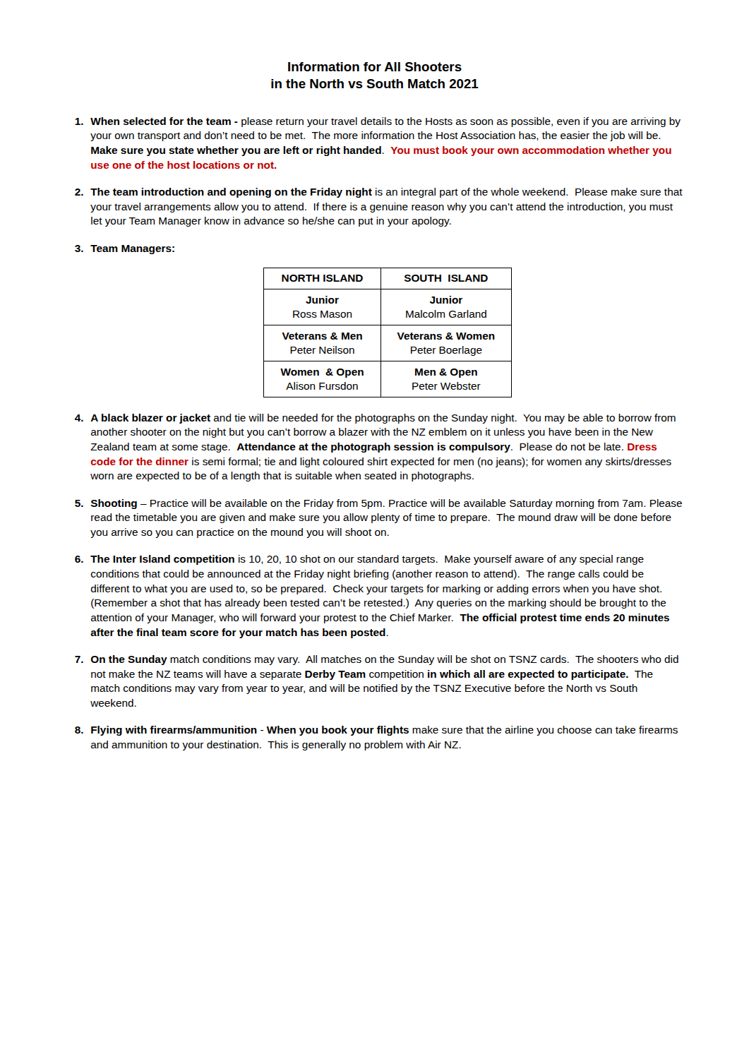Information for All Shooters
in the North vs South Match 2021
When selected for the team - please return your travel details to the Hosts as soon as possible, even if you are arriving by your own transport and don’t need to be met. The more information the Host Association has, the easier the job will be. Make sure you state whether you are left or right handed. You must book your own accommodation whether you use one of the host locations or not.
The team introduction and opening on the Friday night is an integral part of the whole weekend. Please make sure that your travel arrangements allow you to attend. If there is a genuine reason why you can’t attend the introduction, you must let your Team Manager know in advance so he/she can put in your apology.
Team Managers:
| NORTH ISLAND | SOUTH ISLAND |
| --- | --- |
| Junior Ross Mason | Junior Malcolm Garland |
| Veterans & Men Peter Neilson | Veterans & Women Peter Boerlage |
| Women & Open Alison Fursdon | Men & Open Peter Webster |
A black blazer or jacket and tie will be needed for the photographs on the Sunday night. You may be able to borrow from another shooter on the night but you can’t borrow a blazer with the NZ emblem on it unless you have been in the New Zealand team at some stage. Attendance at the photograph session is compulsory. Please do not be late. Dress code for the dinner is semi formal; tie and light coloured shirt expected for men (no jeans); for women any skirts/dresses worn are expected to be of a length that is suitable when seated in photographs.
Shooting – Practice will be available on the Friday from 5pm. Practice will be available Saturday morning from 7am. Please read the timetable you are given and make sure you allow plenty of time to prepare. The mound draw will be done before you arrive so you can practice on the mound you will shoot on.
The Inter Island competition is 10, 20, 10 shot on our standard targets. Make yourself aware of any special range conditions that could be announced at the Friday night briefing (another reason to attend). The range calls could be different to what you are used to, so be prepared. Check your targets for marking or adding errors when you have shot. (Remember a shot that has already been tested can’t be retested.) Any queries on the marking should be brought to the attention of your Manager, who will forward your protest to the Chief Marker. The official protest time ends 20 minutes after the final team score for your match has been posted.
On the Sunday match conditions may vary. All matches on the Sunday will be shot on TSNZ cards. The shooters who did not make the NZ teams will have a separate Derby Team competition in which all are expected to participate. The match conditions may vary from year to year, and will be notified by the TSNZ Executive before the North vs South weekend.
Flying with firearms/ammunition - When you book your flights make sure that the airline you choose can take firearms and ammunition to your destination. This is generally no problem with Air NZ.